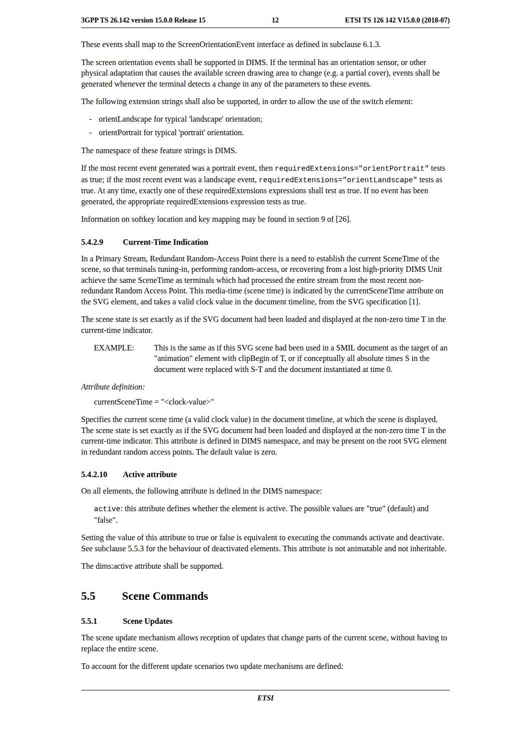3GPP TS 26.142 version 15.0.0 Release 15 12 ETSI TS 126 142 V15.0.0 (2018-07)
These events shall map to the ScreenOrientationEvent interface as defined in subclause 6.1.3.
The screen orientation events shall be supported in DIMS. If the terminal has an orientation sensor, or other physical adaptation that causes the available screen drawing area to change (e.g. a partial cover), events shall be generated whenever the terminal detects a change in any of the parameters to these events.
The following extension strings shall also be supported, in order to allow the use of the switch element:
orientLandscape for typical 'landscape' orientation;
orientPortrait for typical 'portrait' orientation.
The namespace of these feature strings is DIMS.
If the most recent event generated was a portrait event, then requiredExtensions="orientPortrait" tests as true; if the most recent event was a landscape event, requiredExtensions="orientLandscape" tests as true. At any time, exactly one of these requiredExtensions expressions shall test as true. If no event has been generated, the appropriate requiredExtensions expression tests as true.
Information on softkey location and key mapping may be found in section 9 of [26].
5.4.2.9 Current-Time Indication
In a Primary Stream, Redundant Random-Access Point there is a need to establish the current SceneTime of the scene, so that terminals tuning-in, performing random-access, or recovering from a lost high-priority DIMS Unit achieve the same SceneTime as terminals which had processed the entire stream from the most recent non-redundant Random Access Point. This media-time (scene time) is indicated by the currentSceneTime attribute on the SVG element, and takes a valid clock value in the document timeline, from the SVG specification [1].
The scene state is set exactly as if the SVG document had been loaded and displayed at the non-zero time T in the current-time indicator.
EXAMPLE:
This is the same as if this SVG scene had been used in a SMIL document as the target of an "animation" element with clipBegin of T, or if conceptually all absolute times S in the document were replaced with S-T and the document instantiated at time 0.
Attribute definition:
currentSceneTime = "<clock-value>"
Specifies the current scene time (a valid clock value) in the document timeline, at which the scene is displayed. The scene state is set exactly as if the SVG document had been loaded and displayed at the non-zero time T in the current-time indicator. This attribute is defined in DIMS namespace, and may be present on the root SVG element in redundant random access points. The default value is zero.
5.4.2.10 Active attribute
On all elements, the following attribute is defined in the DIMS namespace:
active: this attribute defines whether the element is active. The possible values are "true" (default) and "false".
Setting the value of this attribute to true or false is equivalent to executing the commands activate and deactivate. See subclause 5.5.3 for the behaviour of deactivated elements. This attribute is not animatable and not inheritable.
The dims:active attribute shall be supported.
5.5 Scene Commands
5.5.1 Scene Updates
The scene update mechanism allows reception of updates that change parts of the current scene, without having to replace the entire scene.
To account for the different update scenarios two update mechanisms are defined:
ETSI